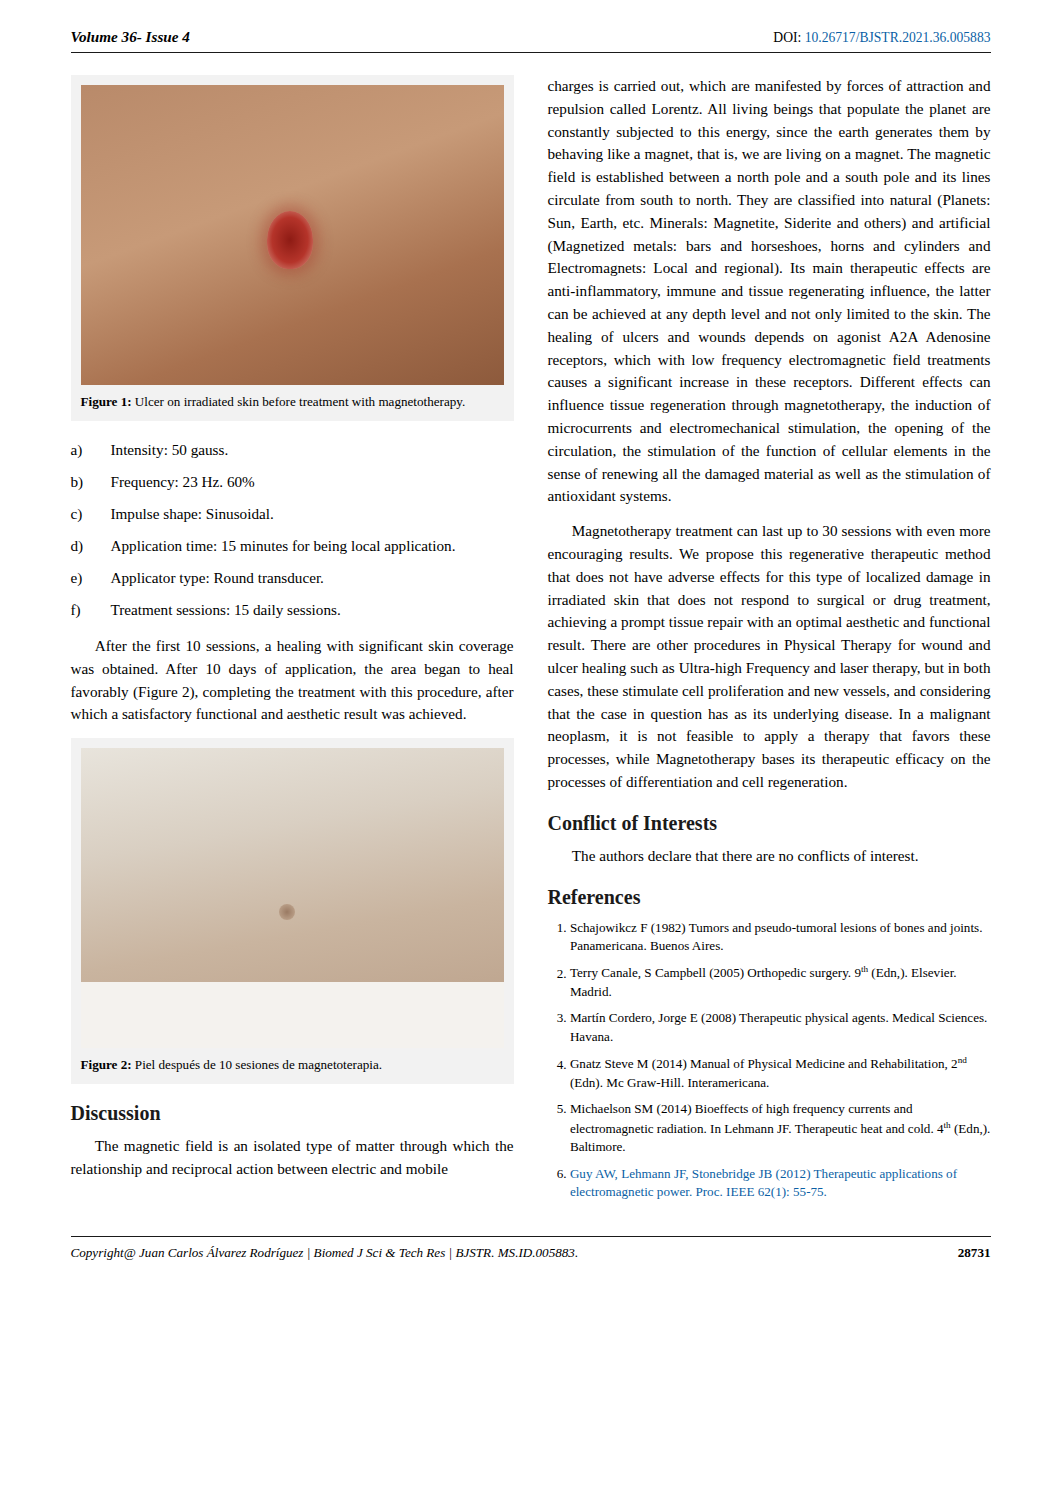Volume 36- Issue 4
DOI: 10.26717/BJSTR.2021.36.005883
Figure 1: Ulcer on irradiated skin before treatment with magnetotherapy.
a) Intensity: 50 gauss.
b) Frequency: 23 Hz. 60%
c) Impulse shape: Sinusoidal.
d) Application time: 15 minutes for being local application.
e) Applicator type: Round transducer.
f) Treatment sessions: 15 daily sessions.
After the first 10 sessions, a healing with significant skin coverage was obtained. After 10 days of application, the area began to heal favorably (Figure 2), completing the treatment with this procedure, after which a satisfactory functional and aesthetic result was achieved.
Figure 2: Piel después de 10 sesiones de magnetoterapia.
Discussion
The magnetic field is an isolated type of matter through which the relationship and reciprocal action between electric and mobile
charges is carried out, which are manifested by forces of attraction and repulsion called Lorentz. All living beings that populate the planet are constantly subjected to this energy, since the earth generates them by behaving like a magnet, that is, we are living on a magnet. The magnetic field is established between a north pole and a south pole and its lines circulate from south to north. They are classified into natural (Planets: Sun, Earth, etc. Minerals: Magnetite, Siderite and others) and artificial (Magnetized metals: bars and horseshoes, horns and cylinders and Electromagnets: Local and regional). Its main therapeutic effects are anti-inflammatory, immune and tissue regenerating influence, the latter can be achieved at any depth level and not only limited to the skin. The healing of ulcers and wounds depends on agonist A2A Adenosine receptors, which with low frequency electromagnetic field treatments causes a significant increase in these receptors. Different effects can influence tissue regeneration through magnetotherapy, the induction of microcurrents and electromechanical stimulation, the opening of the circulation, the stimulation of the function of cellular elements in the sense of renewing all the damaged material as well as the stimulation of antioxidant systems.
Magnetotherapy treatment can last up to 30 sessions with even more encouraging results. We propose this regenerative therapeutic method that does not have adverse effects for this type of localized damage in irradiated skin that does not respond to surgical or drug treatment, achieving a prompt tissue repair with an optimal aesthetic and functional result. There are other procedures in Physical Therapy for wound and ulcer healing such as Ultra-high Frequency and laser therapy, but in both cases, these stimulate cell proliferation and new vessels, and considering that the case in question has as its underlying disease. In a malignant neoplasm, it is not feasible to apply a therapy that favors these processes, while Magnetotherapy bases its therapeutic efficacy on the processes of differentiation and cell regeneration.
Conflict of Interests
The authors declare that there are no conflicts of interest.
References
Schajowikcz F (1982) Tumors and pseudo-tumoral lesions of bones and joints. Panamericana. Buenos Aires.
Terry Canale, S Campbell (2005) Orthopedic surgery. 9th (Edn,). Elsevier. Madrid.
Martín Cordero, Jorge E (2008) Therapeutic physical agents. Medical Sciences. Havana.
Gnatz Steve M (2014) Manual of Physical Medicine and Rehabilitation, 2nd (Edn). Mc Graw-Hill. Interamericana.
Michaelson SM (2014) Bioeffects of high frequency currents and electromagnetic radiation. In Lehmann JF. Therapeutic heat and cold. 4th (Edn,). Baltimore.
Guy AW, Lehmann JF, Stonebridge JB (2012) Therapeutic applications of electromagnetic power. Proc. IEEE 62(1): 55-75.
Copyright@ Juan Carlos Álvarez Rodríguez | Biomed J Sci & Tech Res | BJSTR. MS.ID.005883.
28731